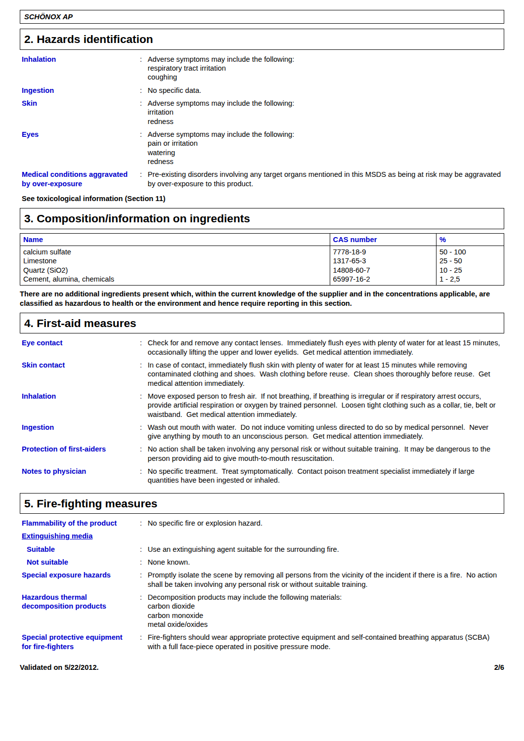SCHÖNOX AP
2. Hazards identification
| Inhalation | : | Adverse symptoms may include the following: respiratory tract irritation coughing |
| Ingestion | : | No specific data. |
| Skin | : | Adverse symptoms may include the following: irritation redness |
| Eyes | : | Adverse symptoms may include the following: pain or irritation watering redness |
| Medical conditions aggravated by over-exposure | : | Pre-existing disorders involving any target organs mentioned in this MSDS as being at risk may be aggravated by over-exposure to this product. |
See toxicological information (Section 11)
3. Composition/information on ingredients
| Name | CAS number | % |
| --- | --- | --- |
| calcium sulfate Limestone Quartz (SiO2) Cement, alumina, chemicals | 7778-18-9 1317-65-3 14808-60-7 65997-16-2 | 50 - 100 25 - 50 10 - 25 1 - 2,5 |
There are no additional ingredients present which, within the current knowledge of the supplier and in the concentrations applicable, are classified as hazardous to health or the environment and hence require reporting in this section.
4. First-aid measures
| Eye contact | : | Check for and remove any contact lenses. Immediately flush eyes with plenty of water for at least 15 minutes, occasionally lifting the upper and lower eyelids. Get medical attention immediately. |
| Skin contact | : | In case of contact, immediately flush skin with plenty of water for at least 15 minutes while removing contaminated clothing and shoes. Wash clothing before reuse. Clean shoes thoroughly before reuse. Get medical attention immediately. |
| Inhalation | : | Move exposed person to fresh air. If not breathing, if breathing is irregular or if respiratory arrest occurs, provide artificial respiration or oxygen by trained personnel. Loosen tight clothing such as a collar, tie, belt or waistband. Get medical attention immediately. |
| Ingestion | : | Wash out mouth with water. Do not induce vomiting unless directed to do so by medical personnel. Never give anything by mouth to an unconscious person. Get medical attention immediately. |
| Protection of first-aiders | : | No action shall be taken involving any personal risk or without suitable training. It may be dangerous to the person providing aid to give mouth-to-mouth resuscitation. |
| Notes to physician | : | No specific treatment. Treat symptomatically. Contact poison treatment specialist immediately if large quantities have been ingested or inhaled. |
5. Fire-fighting measures
| Flammability of the product | : | No specific fire or explosion hazard. |
| Extinguishing media | | |
| Suitable | : | Use an extinguishing agent suitable for the surrounding fire. |
| Not suitable | : | None known. |
| Special exposure hazards | : | Promptly isolate the scene by removing all persons from the vicinity of the incident if there is a fire. No action shall be taken involving any personal risk or without suitable training. |
| Hazardous thermal decomposition products | : | Decomposition products may include the following materials: carbon dioxide carbon monoxide metal oxide/oxides |
| Special protective equipment for fire-fighters | : | Fire-fighters should wear appropriate protective equipment and self-contained breathing apparatus (SCBA) with a full face-piece operated in positive pressure mode. |
Validated on 5/22/2012. 2/6